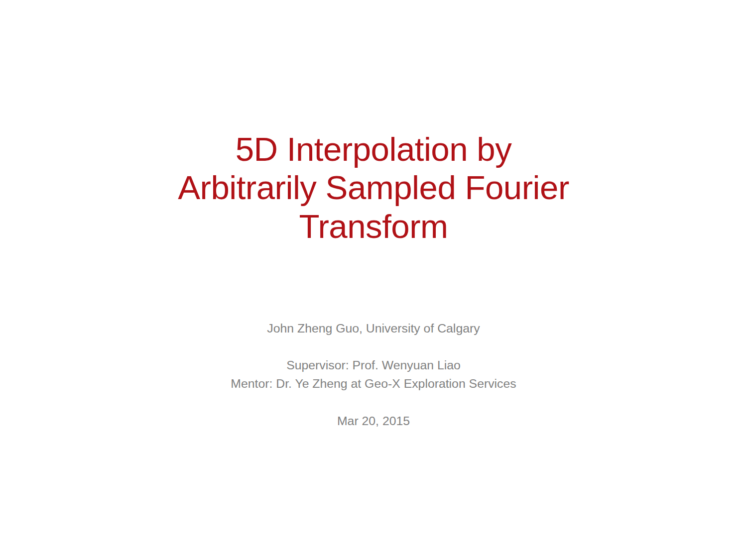5D Interpolation by Arbitrarily Sampled Fourier Transform
John Zheng Guo, University of Calgary
Supervisor: Prof. Wenyuan Liao
Mentor: Dr. Ye Zheng at Geo-X Exploration Services
Mar 20, 2015